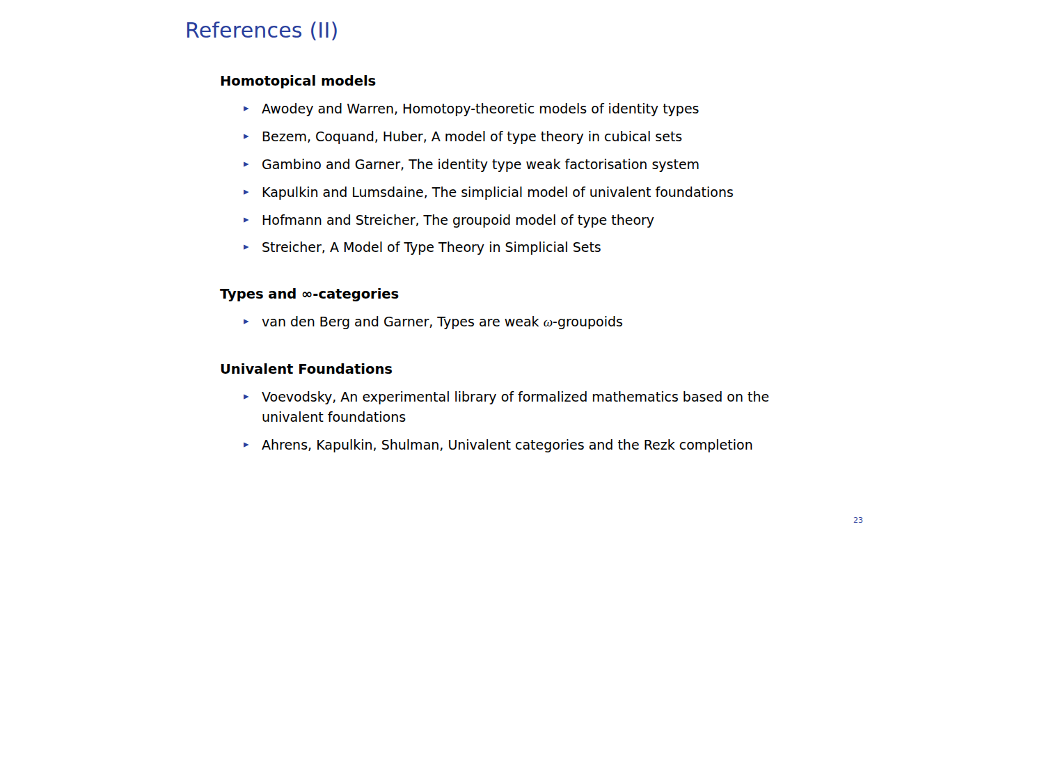References (II)
Homotopical models
Awodey and Warren, Homotopy-theoretic models of identity types
Bezem, Coquand, Huber, A model of type theory in cubical sets
Gambino and Garner, The identity type weak factorisation system
Kapulkin and Lumsdaine, The simplicial model of univalent foundations
Hofmann and Streicher, The groupoid model of type theory
Streicher, A Model of Type Theory in Simplicial Sets
Types and ∞-categories
van den Berg and Garner, Types are weak ω-groupoids
Univalent Foundations
Voevodsky, An experimental library of formalized mathematics based on the univalent foundations
Ahrens, Kapulkin, Shulman, Univalent categories and the Rezk completion
23